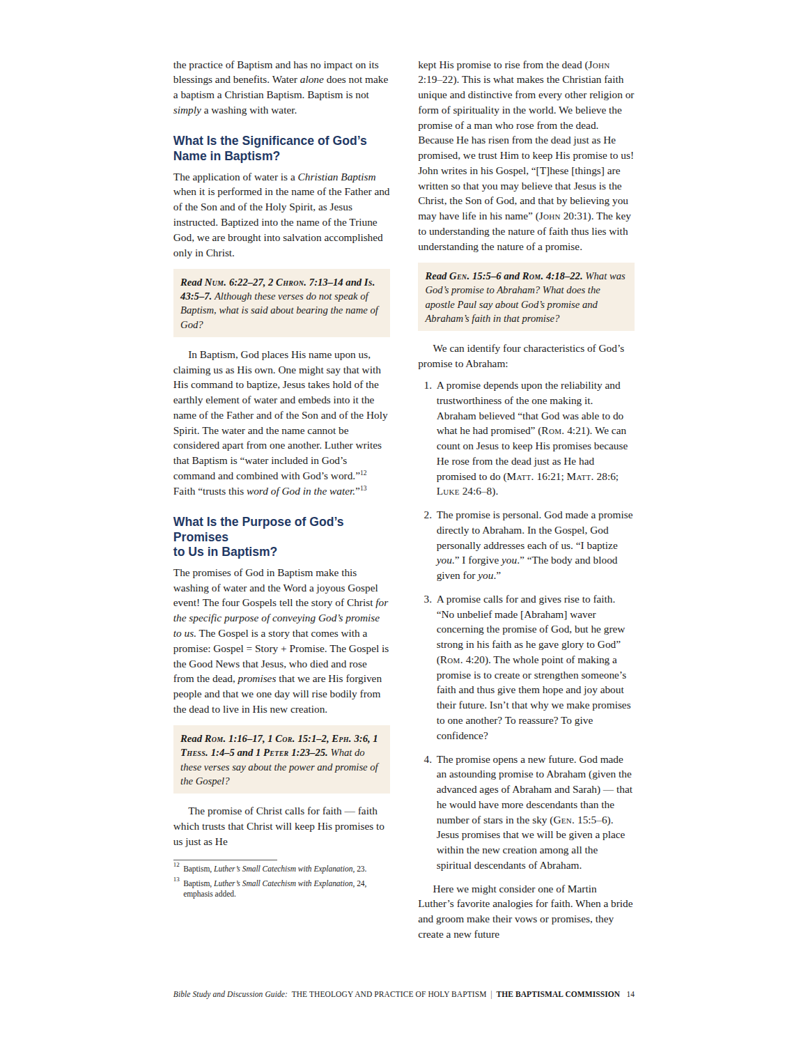the practice of Baptism and has no impact on its blessings and benefits. Water alone does not make a baptism a Christian Baptism. Baptism is not simply a washing with water.
What Is the Significance of God’s
Name in Baptism?
The application of water is a Christian Baptism when it is performed in the name of the Father and of the Son and of the Holy Spirit, as Jesus instructed. Baptized into the name of the Triune God, we are brought into salvation accomplished only in Christ.
Read Num. 6:22–27, 2 Chron. 7:13–14 and Is. 43:5–7. Although these verses do not speak of Baptism, what is said about bearing the name of God?
In Baptism, God places His name upon us, claiming us as His own. One might say that with His command to baptize, Jesus takes hold of the earthly element of water and embeds into it the name of the Father and of the Son and of the Holy Spirit. The water and the name cannot be considered apart from one another. Luther writes that Baptism is “water included in God’s command and combined with God’s word.”12 Faith “trusts this word of God in the water.”13
What Is the Purpose of God’s Promises
to Us in Baptism?
The promises of God in Baptism make this washing of water and the Word a joyous Gospel event! The four Gospels tell the story of Christ for the specific purpose of conveying God’s promise to us. The Gospel is a story that comes with a promise: Gospel = Story + Promise. The Gospel is the Good News that Jesus, who died and rose from the dead, promises that we are His forgiven people and that we one day will rise bodily from the dead to live in His new creation.
Read Rom. 1:16–17, 1 Cor. 15:1–2, Eph. 3:6, 1 Thess. 1:4–5 and 1 Peter 1:23–25. What do these verses say about the power and promise of the Gospel?
The promise of Christ calls for faith — faith which trusts that Christ will keep His promises to us just as He
12Baptism, Luther’s Small Catechism with Explanation, 23.
13Baptism, Luther’s Small Catechism with Explanation, 24, emphasis added.
kept His promise to rise from the dead (John 2:19–22). This is what makes the Christian faith unique and distinctive from every other religion or form of spirituality in the world. We believe the promise of a man who rose from the dead. Because He has risen from the dead just as He promised, we trust Him to keep His promise to us! John writes in his Gospel, “[T]hese [things] are written so that you may believe that Jesus is the Christ, the Son of God, and that by believing you may have life in his name” (John 20:31). The key to understanding the nature of faith thus lies with understanding the nature of a promise.
Read Gen. 15:5–6 and Rom. 4:18–22. What was God’s promise to Abraham? What does the apostle Paul say about God’s promise and Abraham’s faith in that promise?
We can identify four characteristics of God’s promise to Abraham:
A promise depends upon the reliability and trustworthiness of the one making it. Abraham believed “that God was able to do what he had promised” (Rom. 4:21). We can count on Jesus to keep His promises because He rose from the dead just as He had promised to do (Matt. 16:21; Matt. 28:6; Luke 24:6–8).
The promise is personal. God made a promise directly to Abraham. In the Gospel, God personally addresses each of us. “I baptize you.” I forgive you.” “The body and blood given for you.”
A promise calls for and gives rise to faith. “No unbelief made [Abraham] waver concerning the promise of God, but he grew strong in his faith as he gave glory to God” (Rom. 4:20). The whole point of making a promise is to create or strengthen someone’s faith and thus give them hope and joy about their future. Isn’t that why we make promises to one another? To reassure? To give confidence?
The promise opens a new future. God made an astounding promise to Abraham (given the advanced ages of Abraham and Sarah) — that he would have more descendants than the number of stars in the sky (Gen. 15:5–6). Jesus promises that we will be given a place within the new creation among all the spiritual descendants of Abraham.
Here we might consider one of Martin Luther’s favorite analogies for faith. When a bride and groom make their vows or promises, they create a new future
Bible Study and Discussion Guide: The Theology and Practice of Holy Baptism | The Baptismal Commission 14